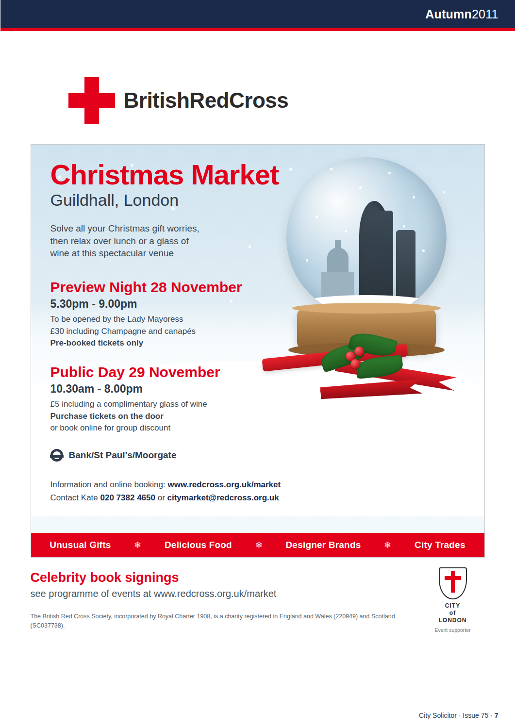Autumn 2011
BritishRed Cross
Christmas Market
Guildhall, London
Solve all your Christmas gift worries,
then relax over lunch or a glass of
wine at this spectacular venue
Preview Night 28 November
5.30pm - 9.00pm
To be opened by the Lady Mayoress
£30 including Champagne and canapés
Pre-booked tickets only
Public Day 29 November
10.30am - 8.00pm
£5 including a complimentary glass of wine
Purchase tickets on the door
or book online for group discount
Bank/St Paul's/Moorgate
Information and online booking: www.redcross.org.uk/market
Contact Kate 020 7382 4650 or citymarket@redcross.org.uk
Unusual Gifts ❄ Delicious Food ❄ Designer Brands ❄ City Trades
Celebrity book signings
see programme of events at www.redcross.org.uk/market
The British Red Cross Society, incorporated by Royal Charter 1908, is a charity registered in England and Wales (220949) and Scotland (SC037738).
CITY
of
LONDON
Event supporter
City Solicitor · Issue 75 · 7